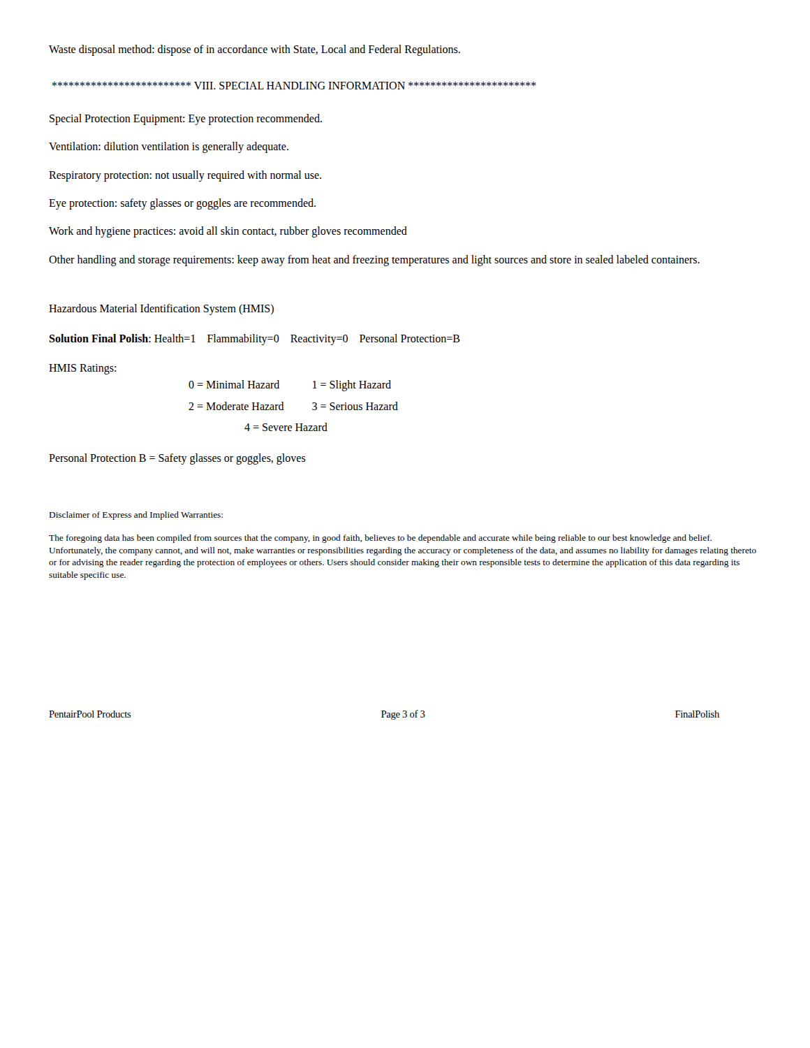Waste disposal method: dispose of in accordance with State, Local and Federal Regulations.
************************* VIII. SPECIAL HANDLING INFORMATION ***********************
Special Protection Equipment: Eye protection recommended.
Ventilation: dilution ventilation is generally adequate.
Respiratory protection: not usually required with normal use.
Eye protection: safety glasses or goggles are recommended.
Work and hygiene practices: avoid all skin contact, rubber gloves recommended
Other handling and storage requirements: keep away from heat and freezing temperatures and light sources and store in sealed labeled containers.
Hazardous Material Identification System (HMIS)
Solution Final Polish: Health=1 Flammability=0 Reactivity=0 Personal Protection=B
HMIS Ratings:
| 0 = Minimal Hazard | 1 = Slight Hazard |
| 2 = Moderate Hazard | 3 = Serious Hazard |
| 4 = Severe Hazard |
Personal Protection B = Safety glasses or goggles, gloves
Disclaimer of Express and Implied Warranties:
The foregoing data has been compiled from sources that the company, in good faith, believes to be dependable and accurate while being reliable to our best knowledge and belief. Unfortunately, the company cannot, and will not, make warranties or responsibilities regarding the accuracy or completeness of the data, and assumes no liability for damages relating thereto or for advising the reader regarding the protection of employees or others. Users should consider making their own responsible tests to determine the application of this data regarding its suitable specific use.
PentairPool Products Page 3 of 3 FinalPolish